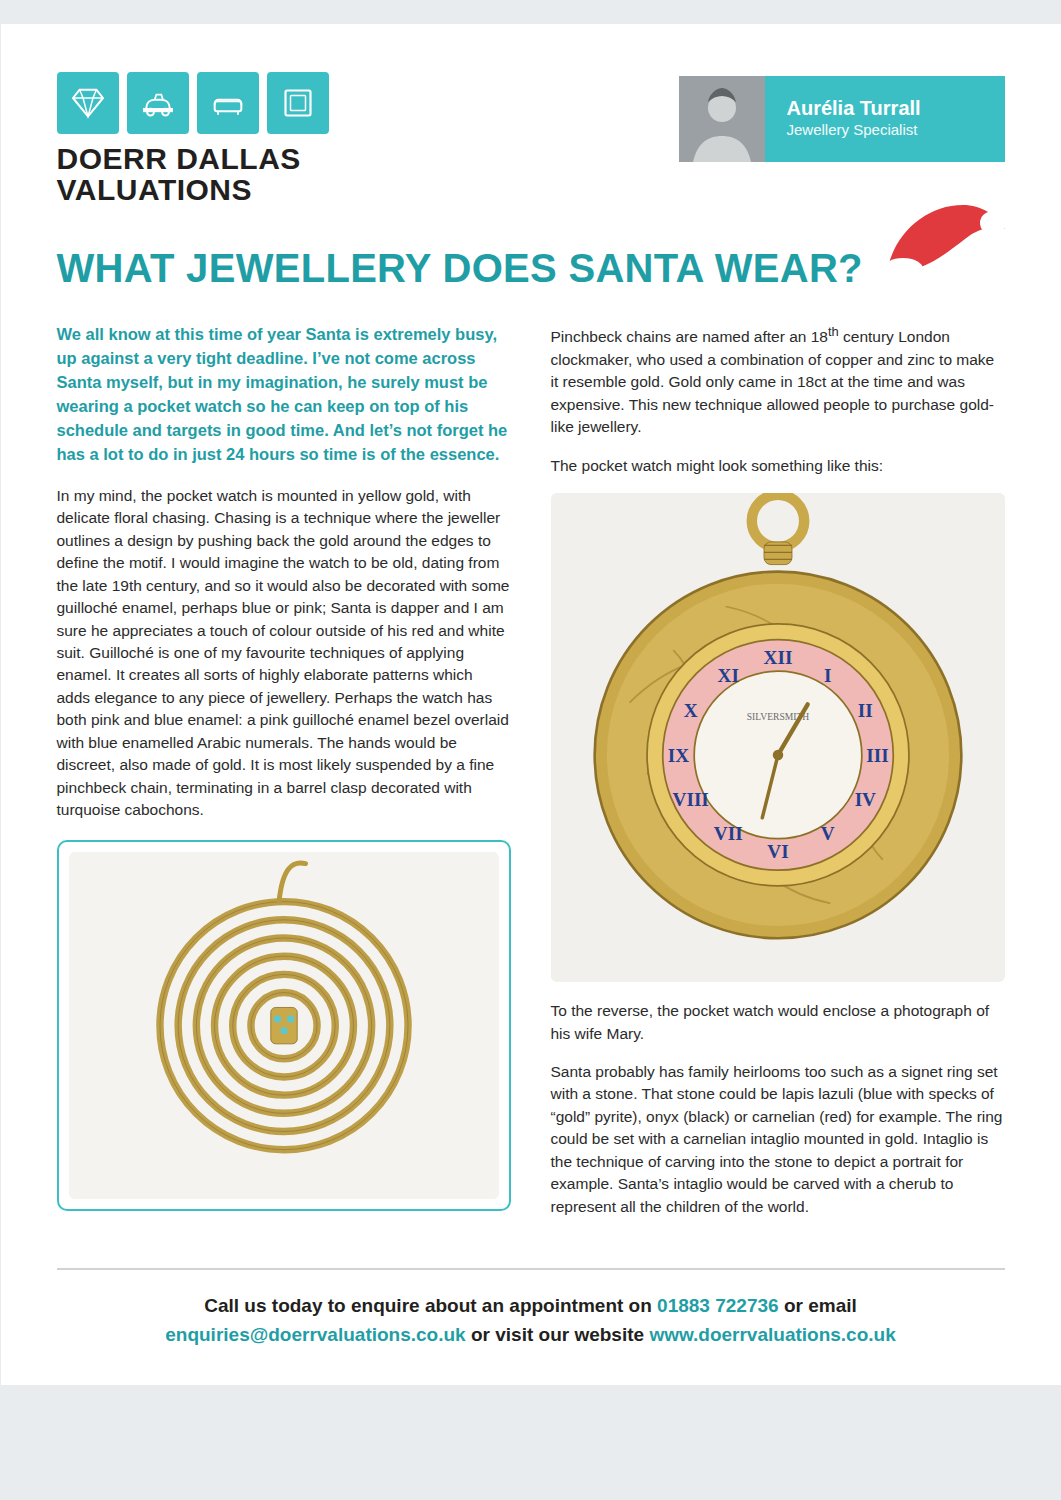DOERR DALLAS
VALUATIONS
Aurélia Turrall Jewellery Specialist
What Jewellery Does Santa Wear?
We all know at this time of year Santa is extremely busy, up against a very tight deadline. I’ve not come across Santa myself, but in my imagination, he surely must be wearing a pocket watch so he can keep on top of his schedule and targets in good time. And let’s not forget he has a lot to do in just 24 hours so time is of the essence.
In my mind, the pocket watch is mounted in yellow gold, with delicate floral chasing. Chasing is a technique where the jeweller outlines a design by pushing back the gold around the edges to define the motif. I would imagine the watch to be old, dating from the late 19th century, and so it would also be decorated with some guilloché enamel, perhaps blue or pink; Santa is dapper and I am sure he appreciates a touch of colour outside of his red and white suit. Guilloché is one of my favourite techniques of applying enamel. It creates all sorts of highly elaborate patterns which adds elegance to any piece of jewellery. Perhaps the watch has both pink and blue enamel: a pink guilloché enamel bezel overlaid with blue enamelled Arabic numerals. The hands would be discreet, also made of gold. It is most likely suspended by a fine pinchbeck chain, terminating in a barrel clasp decorated with turquoise cabochons.
Pinchbeck chains are named after an 18th century London clockmaker, who used a combination of copper and zinc to make it resemble gold. Gold only came in 18ct at the time and was expensive. This new technique allowed people to purchase gold-like jewellery.
The pocket watch might look something like this:
XII I II III IV V VI VII VIII IX X XI SILVERSMITH
To the reverse, the pocket watch would enclose a photograph of his wife Mary.
Santa probably has family heirlooms too such as a signet ring set with a stone. That stone could be lapis lazuli (blue with specks of “gold” pyrite), onyx (black) or carnelian (red) for example. The ring could be set with a carnelian intaglio mounted in gold. Intaglio is the technique of carving into the stone to depict a portrait for example. Santa’s intaglio would be carved with a cherub to represent all the children of the world.
Call us today to enquire about an appointment on 01883 722736 or email
enquiries@doerrvaluations.co.uk or visit our website www.doerrvaluations.co.uk